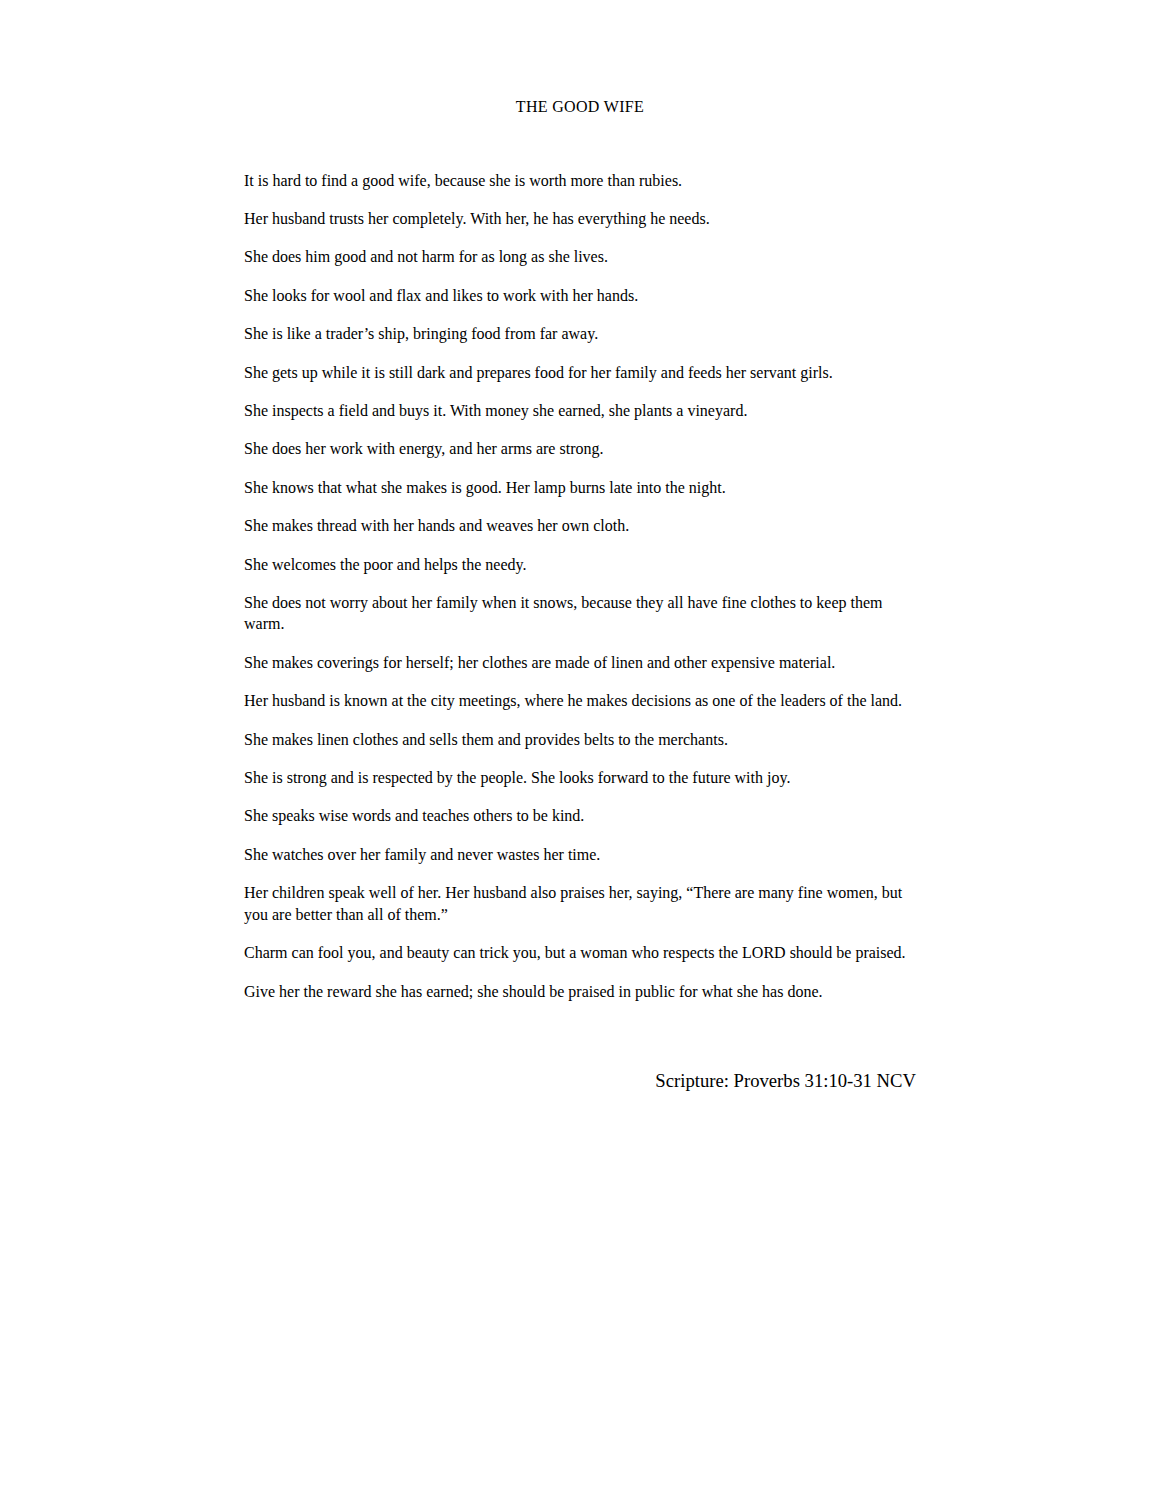THE GOOD WIFE
It is hard to find a good wife, because she is worth more than rubies.
Her husband trusts her completely. With her, he has everything he needs.
She does him good and not harm for as long as she lives.
She looks for wool and flax and likes to work with her hands.
She is like a trader’s ship, bringing food from far away.
She gets up while it is still dark and prepares food for her family and feeds her servant girls.
She inspects a field and buys it. With money she earned, she plants a vineyard.
She does her work with energy, and her arms are strong.
She knows that what she makes is good. Her lamp burns late into the night.
She makes thread with her hands and weaves her own cloth.
She welcomes the poor and helps the needy.
She does not worry about her family when it snows, because they all have fine clothes to keep them warm.
She makes coverings for herself; her clothes are made of linen and other expensive material.
Her husband is known at the city meetings, where he makes decisions as one of the leaders of the land.
She makes linen clothes and sells them and provides belts to the merchants.
She is strong and is respected by the people. She looks forward to the future with joy.
She speaks wise words and teaches others to be kind.
She watches over her family and never wastes her time.
Her children speak well of her. Her husband also praises her, saying, “There are many fine women, but you are better than all of them.”
Charm can fool you, and beauty can trick you, but a woman who respects the LORD should be praised.
Give her the reward she has earned; she should be praised in public for what she has done.
Scripture: Proverbs 31:10-31 NCV